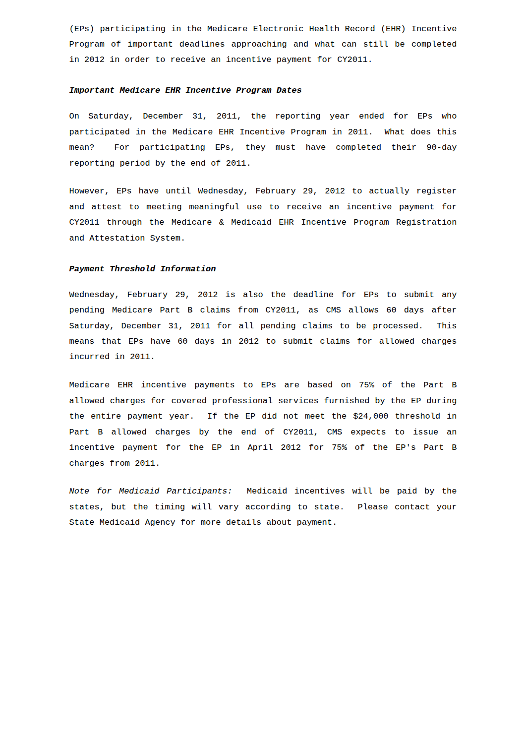(EPs) participating in the Medicare Electronic Health Record (EHR) Incentive Program of important deadlines approaching and what can still be completed in 2012 in order to receive an incentive payment for CY2011.
Important Medicare EHR Incentive Program Dates
On Saturday, December 31, 2011, the reporting year ended for EPs who participated in the Medicare EHR Incentive Program in 2011. What does this mean? For participating EPs, they must have completed their 90-day reporting period by the end of 2011.
However, EPs have until Wednesday, February 29, 2012 to actually register and attest to meeting meaningful use to receive an incentive payment for CY2011 through the Medicare & Medicaid EHR Incentive Program Registration and Attestation System.
Payment Threshold Information
Wednesday, February 29, 2012 is also the deadline for EPs to submit any pending Medicare Part B claims from CY2011, as CMS allows 60 days after Saturday, December 31, 2011 for all pending claims to be processed. This means that EPs have 60 days in 2012 to submit claims for allowed charges incurred in 2011.
Medicare EHR incentive payments to EPs are based on 75% of the Part B allowed charges for covered professional services furnished by the EP during the entire payment year. If the EP did not meet the $24,000 threshold in Part B allowed charges by the end of CY2011, CMS expects to issue an incentive payment for the EP in April 2012 for 75% of the EP's Part B charges from 2011.
Note for Medicaid Participants: Medicaid incentives will be paid by the states, but the timing will vary according to state. Please contact your State Medicaid Agency for more details about payment.